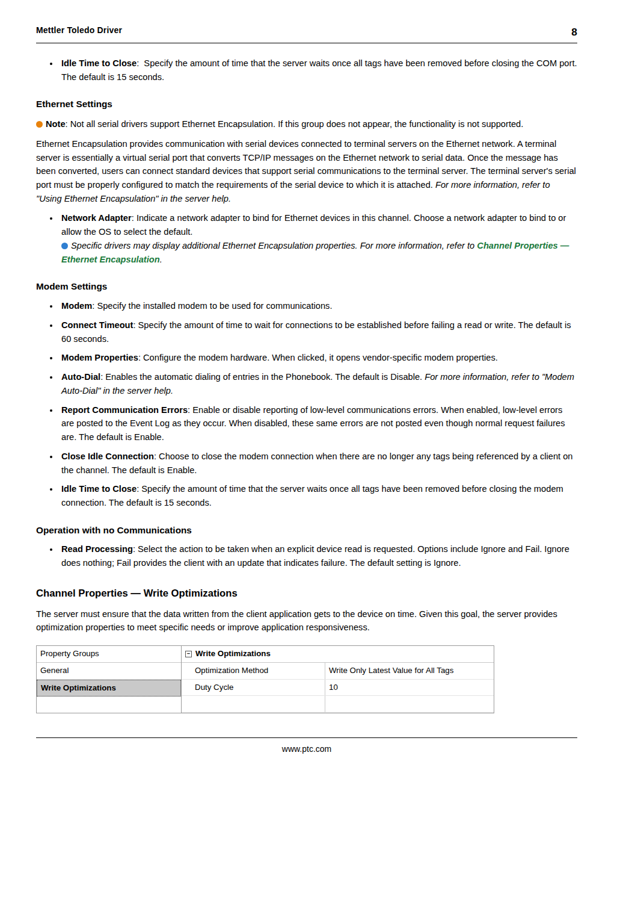Mettler Toledo Driver 8
Idle Time to Close: Specify the amount of time that the server waits once all tags have been removed before closing the COM port. The default is 15 seconds.
Ethernet Settings
Note: Not all serial drivers support Ethernet Encapsulation. If this group does not appear, the functionality is not supported.
Ethernet Encapsulation provides communication with serial devices connected to terminal servers on the Ethernet network. A terminal server is essentially a virtual serial port that converts TCP/IP messages on the Ethernet network to serial data. Once the message has been converted, users can connect standard devices that support serial communications to the terminal server. The terminal server's serial port must be properly configured to match the requirements of the serial device to which it is attached. For more information, refer to "Using Ethernet Encapsulation" in the server help.
Network Adapter: Indicate a network adapter to bind for Ethernet devices in this channel. Choose a network adapter to bind to or allow the OS to select the default.
Specific drivers may display additional Ethernet Encapsulation properties. For more information, refer to Channel Properties — Ethernet Encapsulation.
Modem Settings
Modem: Specify the installed modem to be used for communications.
Connect Timeout: Specify the amount of time to wait for connections to be established before failing a read or write. The default is 60 seconds.
Modem Properties: Configure the modem hardware. When clicked, it opens vendor-specific modem properties.
Auto-Dial: Enables the automatic dialing of entries in the Phonebook. The default is Disable. For more information, refer to "Modem Auto-Dial" in the server help.
Report Communication Errors: Enable or disable reporting of low-level communications errors. When enabled, low-level errors are posted to the Event Log as they occur. When disabled, these same errors are not posted even though normal request failures are. The default is Enable.
Close Idle Connection: Choose to close the modem connection when there are no longer any tags being referenced by a client on the channel. The default is Enable.
Idle Time to Close: Specify the amount of time that the server waits once all tags have been removed before closing the modem connection. The default is 15 seconds.
Operation with no Communications
Read Processing: Select the action to be taken when an explicit device read is requested. Options include Ignore and Fail. Ignore does nothing; Fail provides the client with an update that indicates failure. The default setting is Ignore.
Channel Properties — Write Optimizations
The server must ensure that the data written from the client application gets to the device on time. Given this goal, the server provides optimization properties to meet specific needs or improve application responsiveness.
Property Groups
General
Write Optimizations
− Write Optimizations
Optimization Method
Write Only Latest Value for All Tags
Duty Cycle
10
www.ptc.com